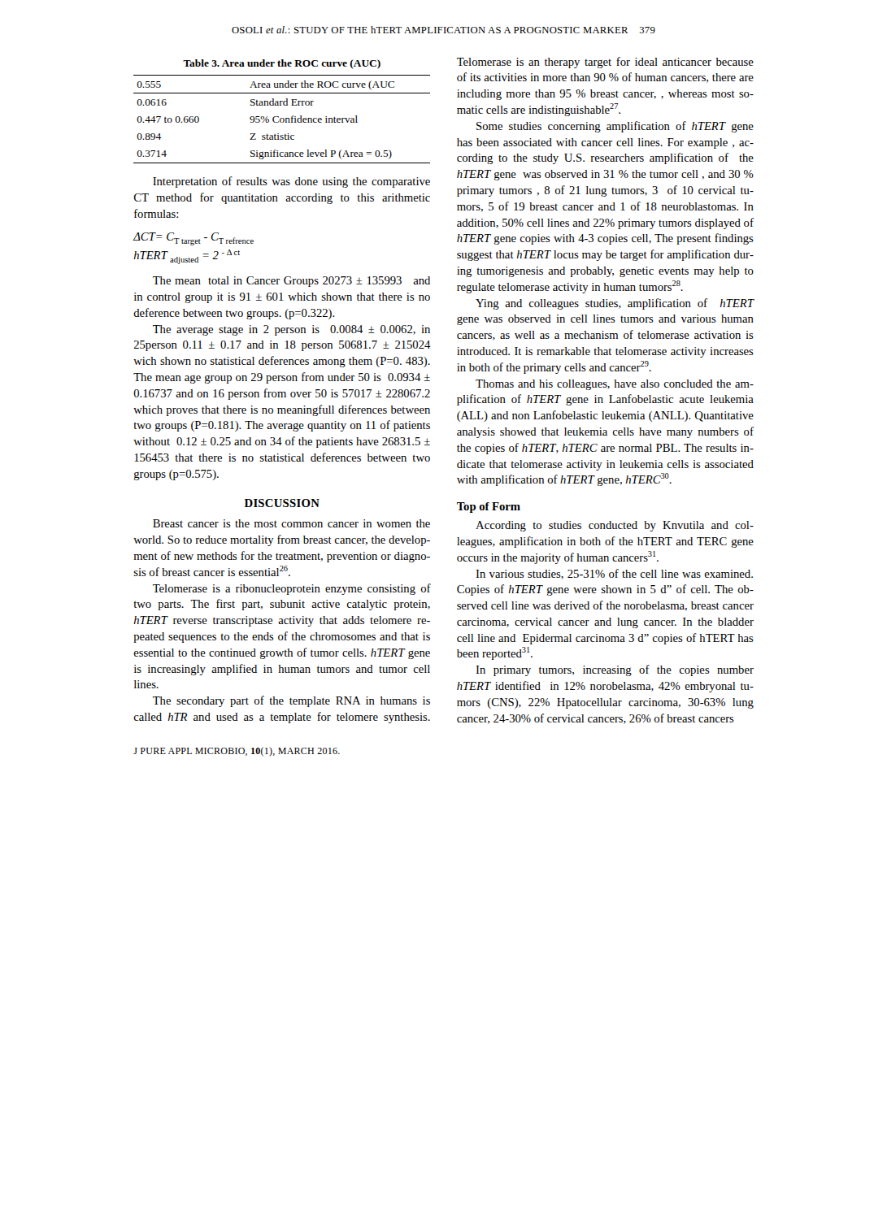OSOLI et al.: STUDY OF THE hTERT AMPLIFICATION AS A PROGNOSTIC MARKER 379
Table 3. Area under the ROC curve (AUC)
| 0.555 | Area under the ROC curve (AUC |
| 0.0616 | Standard Error |
| 0.447 to 0.660 | 95% Confidence interval |
| 0.894 | Z statistic |
| 0.3714 | Significance level P (Area = 0.5) |
Interpretation of results was done using the comparative CT method for quantitation according to this arithmetic formulas:
ΔCT= CT target - CT refrence
hTERT adjusted = 2 - Δ ct
The mean total in Cancer Groups 20273 ± 135993 and in control group it is 91 ± 601 which shown that there is no deference between two groups. (p=0.322).
The average stage in 2 person is 0.0084 ± 0.0062, in 25person 0.11 ± 0.17 and in 18 person 50681.7 ± 215024 wich shown no statistical deferences among them (P=0. 483). The mean age group on 29 person from under 50 is 0.0934 ± 0.16737 and on 16 person from over 50 is 57017 ± 228067.2 which proves that there is no meaningfull diferences between two groups (P=0.181). The average quantity on 11 of patients without 0.12 ± 0.25 and on 34 of the patients have 26831.5 ± 156453 that there is no statistical deferences between two groups (p=0.575).
Discussion
Breast cancer is the most common cancer in women the world. So to reduce mortality from breast cancer, the development of new methods for the treatment, prevention or diagnosis of breast cancer is essential26.
Telomerase is a ribonucleoprotein enzyme consisting of two parts. The first part, subunit active catalytic protein, hTERT reverse transcriptase activity that adds telomere repeated sequences to the ends of the chromosomes and that is essential to the continued growth of tumor cells. hTERT gene is increasingly amplified in human tumors and tumor cell lines.
The secondary part of the template RNA in humans is called hTR and used as a template for telomere synthesis. Telomerase is an therapy target for ideal anticancer because of its activities in more than 90 % of human cancers, there are including more than 95 % breast cancer, , whereas most somatic cells are indistinguishable27.
Some studies concerning amplification of hTERT gene has been associated with cancer cell lines. For example , according to the study U.S. researchers amplification of the hTERT gene was observed in 31 % the tumor cell , and 30 % primary tumors , 8 of 21 lung tumors, 3 of 10 cervical tumors, 5 of 19 breast cancer and 1 of 18 neuroblastomas. In addition, 50% cell lines and 22% primary tumors displayed of hTERT gene copies with 4-3 copies cell, The present findings suggest that hTERT locus may be target for amplification during tumorigenesis and probably, genetic events may help to regulate telomerase activity in human tumors28.
Ying and colleagues studies, amplification of hTERT gene was observed in cell lines tumors and various human cancers, as well as a mechanism of telomerase activation is introduced. It is remarkable that telomerase activity increases in both of the primary cells and cancer29.
Thomas and his colleagues, have also concluded the amplification of hTERT gene in Lanfobelastic acute leukemia (ALL) and non Lanfobelastic leukemia (ANLL). Quantitative analysis showed that leukemia cells have many numbers of the copies of hTERT, hTERC are normal PBL. The results indicate that telomerase activity in leukemia cells is associated with amplification of hTERT gene, hTERC30.
Top of Form
According to studies conducted by Knvutila and colleagues, amplification in both of the hTERT and TERC gene occurs in the majority of human cancers31.
In various studies, 25-31% of the cell line was examined. Copies of hTERT gene were shown in 5 d” of cell. The observed cell line was derived of the norobelasma, breast cancer carcinoma, cervical cancer and lung cancer. In the bladder cell line and Epidermal carcinoma 3 d” copies of hTERT has been reported31.
In primary tumors, increasing of the copies number hTERT identified in 12% norobelasma, 42% embryonal tumors (CNS), 22% Hpatocellular carcinoma, 30-63% lung cancer, 24-30% of cervical cancers, 26% of breast cancers
J PURE APPL MICROBIO, 10(1), MARCH 2016.